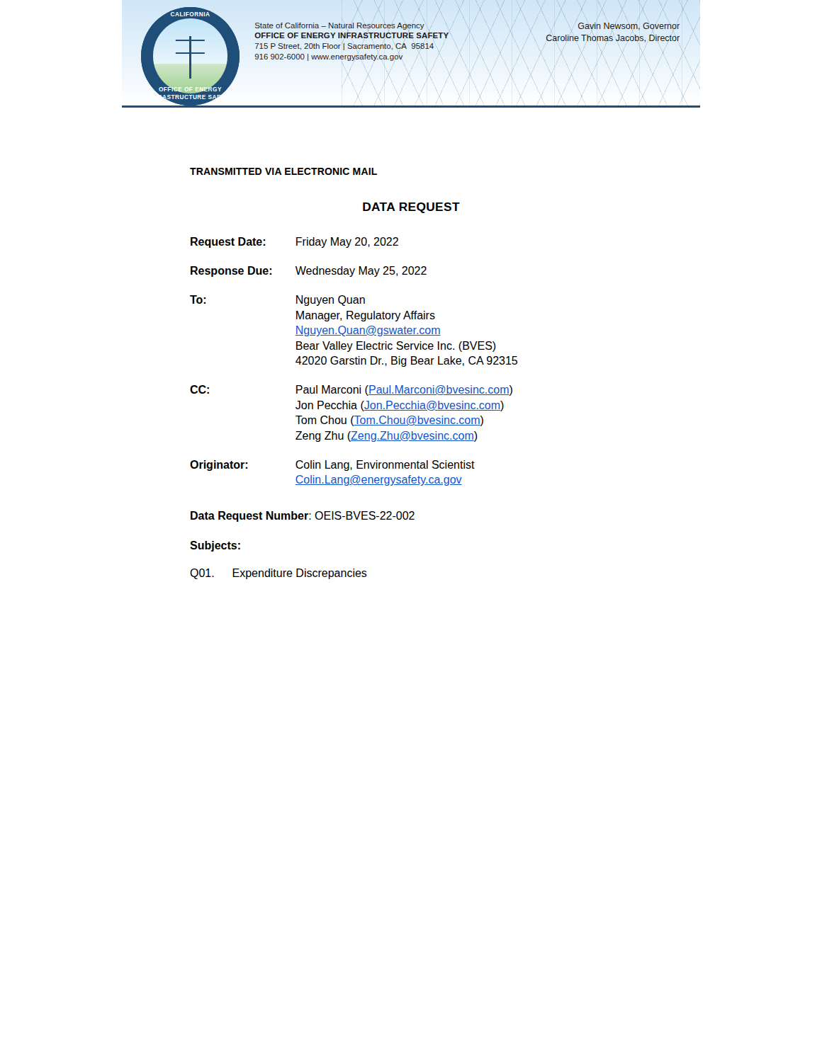California
Office of Energy Infrastructure Safety
State of California – Natural Resources Agency
OFFICE OF ENERGY INFRASTRUCTURE SAFETY
715 P Street, 20th Floor | Sacramento, CA 95814
916 902-6000 | www.energysafety.ca.gov
Gavin Newsom, Governor
Caroline Thomas Jacobs, Director
TRANSMITTED VIA ELECTRONIC MAIL
DATA REQUEST
| Request Date: | Friday May 20, 2022 |
| Response Due: | Wednesday May 25, 2022 |
| To: | Nguyen Quan Manager, Regulatory Affairs Nguyen.Quan@gswater.com Bear Valley Electric Service Inc. (BVES) 42020 Garstin Dr., Big Bear Lake, CA 92315 |
| CC: | Paul Marconi ( Paul.Marconi@bvesinc.com ) Jon Pecchia ( Jon.Pecchia@bvesinc.com ) Tom Chou ( Tom.Chou@bvesinc.com ) Zeng Zhu ( Zeng.Zhu@bvesinc.com ) |
| Originator: | Colin Lang, Environmental Scientist Colin.Lang@energysafety.ca.gov |
Data Request Number: OEIS-BVES-22-002
Subjects:
Q01. Expenditure Discrepancies